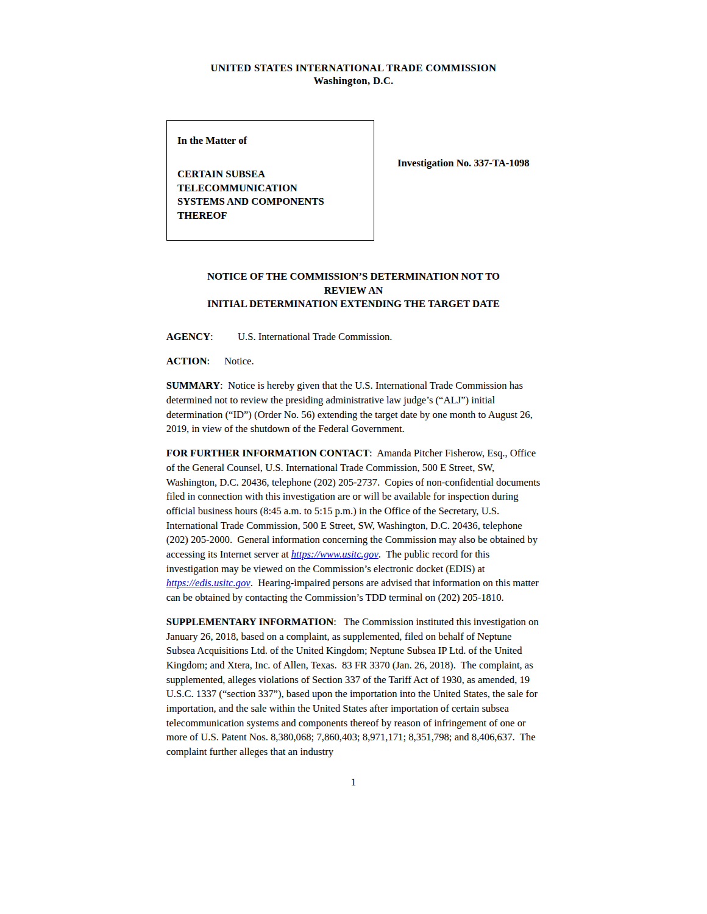UNITED STATES INTERNATIONAL TRADE COMMISSION Washington, D.C.
In the Matter of
CERTAIN SUBSEA TELECOMMUNICATION
SYSTEMS AND COMPONENTS THEREOF
Investigation No. 337-TA-1098
Notice of the Commission’s Determination Not to Review an
Initial Determination Extending the Target Date
AGENCY: U.S. International Trade Commission.
ACTION: Notice.
SUMMARY: Notice is hereby given that the U.S. International Trade Commission has determined not to review the presiding administrative law judge’s (“ALJ”) initial determination (“ID”) (Order No. 56) extending the target date by one month to August 26, 2019, in view of the shutdown of the Federal Government.
FOR FURTHER INFORMATION CONTACT: Amanda Pitcher Fisherow, Esq., Office of the General Counsel, U.S. International Trade Commission, 500 E Street, SW, Washington, D.C. 20436, telephone (202) 205-2737. Copies of non-confidential documents filed in connection with this investigation are or will be available for inspection during official business hours (8:45 a.m. to 5:15 p.m.) in the Office of the Secretary, U.S. International Trade Commission, 500 E Street, SW, Washington, D.C. 20436, telephone (202) 205-2000. General information concerning the Commission may also be obtained by accessing its Internet server at https://www.usitc.gov. The public record for this investigation may be viewed on the Commission’s electronic docket (EDIS) at https://edis.usitc.gov. Hearing-impaired persons are advised that information on this matter can be obtained by contacting the Commission’s TDD terminal on (202) 205-1810.
SUPPLEMENTARY INFORMATION: The Commission instituted this investigation on January 26, 2018, based on a complaint, as supplemented, filed on behalf of Neptune Subsea Acquisitions Ltd. of the United Kingdom; Neptune Subsea IP Ltd. of the United Kingdom; and Xtera, Inc. of Allen, Texas. 83 FR 3370 (Jan. 26, 2018). The complaint, as supplemented, alleges violations of Section 337 of the Tariff Act of 1930, as amended, 19 U.S.C. 1337 (“section 337”), based upon the importation into the United States, the sale for importation, and the sale within the United States after importation of certain subsea telecommunication systems and components thereof by reason of infringement of one or more of U.S. Patent Nos. 8,380,068; 7,860,403; 8,971,171; 8,351,798; and 8,406,637. The complaint further alleges that an industry
1